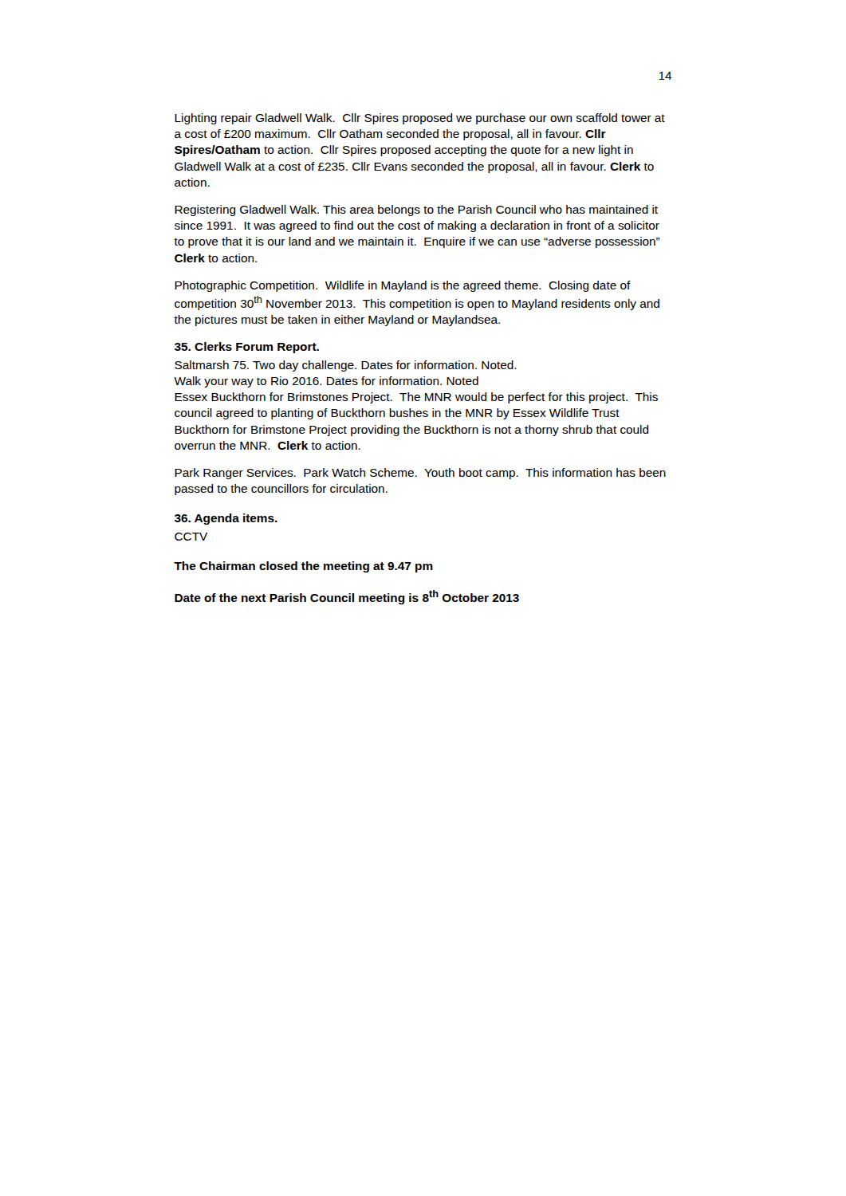14
Lighting repair Gladwell Walk. Cllr Spires proposed we purchase our own scaffold tower at a cost of £200 maximum. Cllr Oatham seconded the proposal, all in favour. Cllr Spires/Oatham to action. Cllr Spires proposed accepting the quote for a new light in Gladwell Walk at a cost of £235. Cllr Evans seconded the proposal, all in favour. Clerk to action.
Registering Gladwell Walk. This area belongs to the Parish Council who has maintained it since 1991. It was agreed to find out the cost of making a declaration in front of a solicitor to prove that it is our land and we maintain it. Enquire if we can use “adverse possession” Clerk to action.
Photographic Competition. Wildlife in Mayland is the agreed theme. Closing date of competition 30th November 2013. This competition is open to Mayland residents only and the pictures must be taken in either Mayland or Maylandsea.
35. Clerks Forum Report.
Saltmarsh 75. Two day challenge. Dates for information. Noted.
Walk your way to Rio 2016. Dates for information. Noted
Essex Buckthorn for Brimstones Project. The MNR would be perfect for this project. This council agreed to planting of Buckthorn bushes in the MNR by Essex Wildlife Trust Buckthorn for Brimstone Project providing the Buckthorn is not a thorny shrub that could overrun the MNR. Clerk to action.
Park Ranger Services. Park Watch Scheme. Youth boot camp. This information has been passed to the councillors for circulation.
36. Agenda items.
CCTV
The Chairman closed the meeting at 9.47 pm
Date of the next Parish Council meeting is 8th October 2013